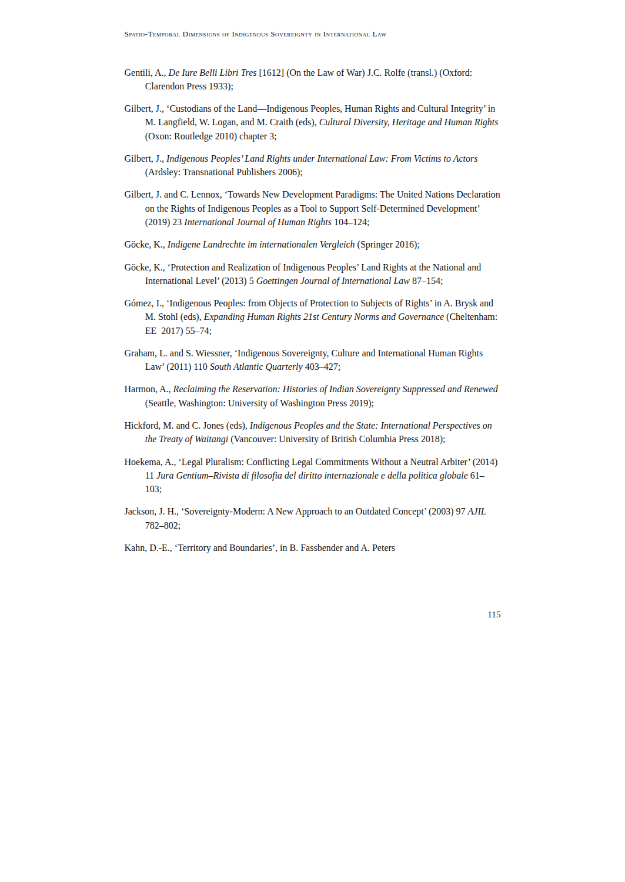Spatio-Temporal Dimensions of Indigenous Sovereignty in International Law
Gentili, A., De Iure Belli Libri Tres [1612] (On the Law of War) J.C. Rolfe (transl.) (Oxford: Clarendon Press 1933);
Gilbert, J., ‘Custodians of the Land—Indigenous Peoples, Human Rights and Cultural Integrity’ in M. Langfield, W. Logan, and M. Craith (eds), Cultural Diversity, Heritage and Human Rights (Oxon: Routledge 2010) chapter 3;
Gilbert, J., Indigenous Peoples’ Land Rights under International Law: From Victims to Actors (Ardsley: Transnational Publishers 2006);
Gilbert, J. and C. Lennox, ‘Towards New Development Paradigms: The United Nations Declaration on the Rights of Indigenous Peoples as a Tool to Support Self-Determined Development’ (2019) 23 International Journal of Human Rights 104–124;
Göcke, K., Indigene Landrechte im internationalen Vergleich (Springer 2016);
Göcke, K., ‘Protection and Realization of Indigenous Peoples’ Land Rights at the National and International Level’ (2013) 5 Goettingen Journal of International Law 87–154;
Gómez, I., ‘Indigenous Peoples: from Objects of Protection to Subjects of Rights’ in A. Brysk and M. Stohl (eds), Expanding Human Rights 21st Century Norms and Governance (Cheltenham: EE 2017) 55–74;
Graham, L. and S. Wiessner, ‘Indigenous Sovereignty, Culture and International Human Rights Law’ (2011) 110 South Atlantic Quarterly 403–427;
Harmon, A., Reclaiming the Reservation: Histories of Indian Sovereignty Suppressed and Renewed (Seattle, Washington: University of Washington Press 2019);
Hickford, M. and C. Jones (eds), Indigenous Peoples and the State: International Perspectives on the Treaty of Waitangi (Vancouver: University of British Columbia Press 2018);
Hoekema, A., ‘Legal Pluralism: Conflicting Legal Commitments Without a Neutral Arbiter’ (2014) 11 Jura Gentium–Rivista di filosofia del diritto internazionale e della politica globale 61–103;
Jackson, J. H., ‘Sovereignty-Modern: A New Approach to an Outdated Concept’ (2003) 97 AJIL 782–802;
Kahn, D.-E., ‘Territory and Boundaries’, in B. Fassbender and A. Peters
115